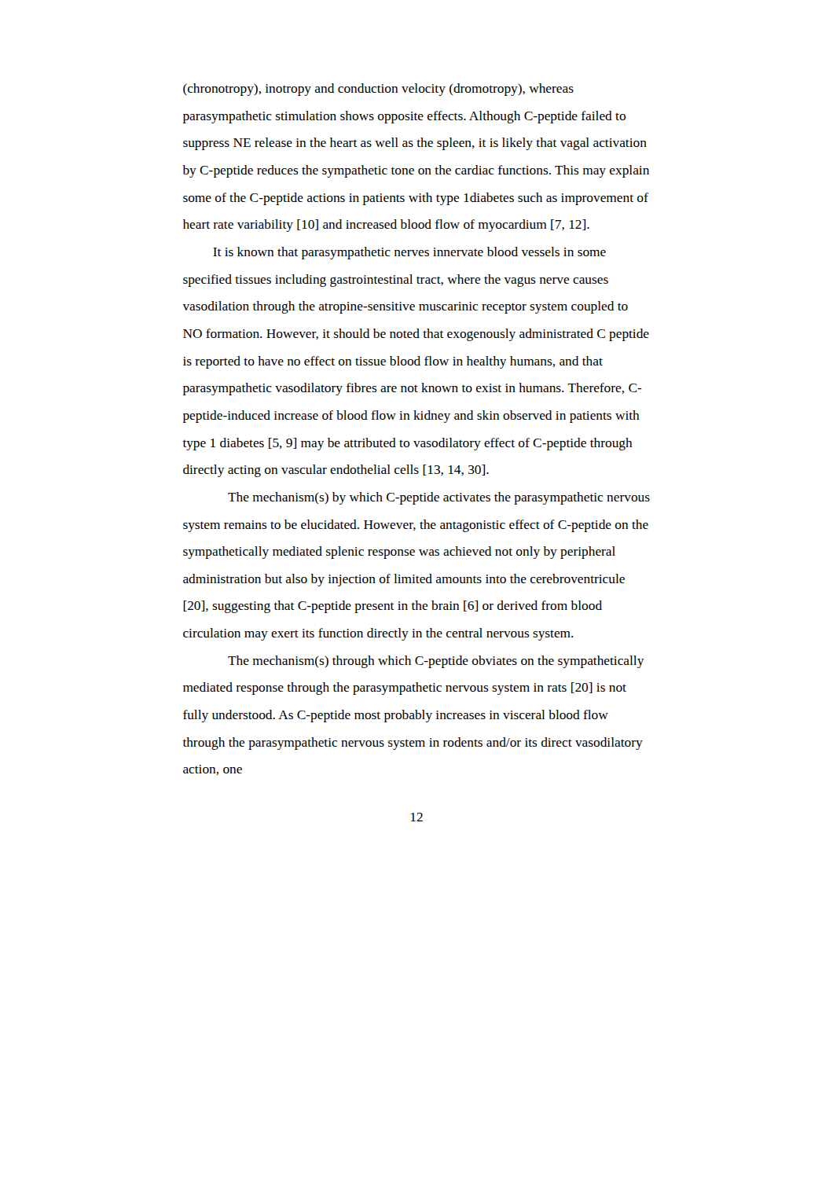(chronotropy), inotropy and conduction velocity (dromotropy), whereas parasympathetic stimulation shows opposite effects. Although C-peptide failed to suppress NE release in the heart as well as the spleen, it is likely that vagal activation by C-peptide reduces the sympathetic tone on the cardiac functions. This may explain some of the C-peptide actions in patients with type 1diabetes such as improvement of heart rate variability [10] and increased blood flow of myocardium [7, 12].
It is known that parasympathetic nerves innervate blood vessels in some specified tissues including gastrointestinal tract, where the vagus nerve causes vasodilation through the atropine-sensitive muscarinic receptor system coupled to NO formation. However, it should be noted that exogenously administrated C peptide is reported to have no effect on tissue blood flow in healthy humans, and that parasympathetic vasodilatory fibres are not known to exist in humans. Therefore, C-peptide-induced increase of blood flow in kidney and skin observed in patients with type 1 diabetes [5, 9] may be attributed to vasodilatory effect of C-peptide through directly acting on vascular endothelial cells [13, 14, 30].
The mechanism(s) by which C-peptide activates the parasympathetic nervous system remains to be elucidated. However, the antagonistic effect of C-peptide on the sympathetically mediated splenic response was achieved not only by peripheral administration but also by injection of limited amounts into the cerebroventricule [20], suggesting that C-peptide present in the brain [6] or derived from blood circulation may exert its function directly in the central nervous system.
The mechanism(s) through which C-peptide obviates on the sympathetically mediated response through the parasympathetic nervous system in rats [20] is not fully understood. As C-peptide most probably increases in visceral blood flow through the parasympathetic nervous system in rodents and/or its direct vasodilatory action, one
12